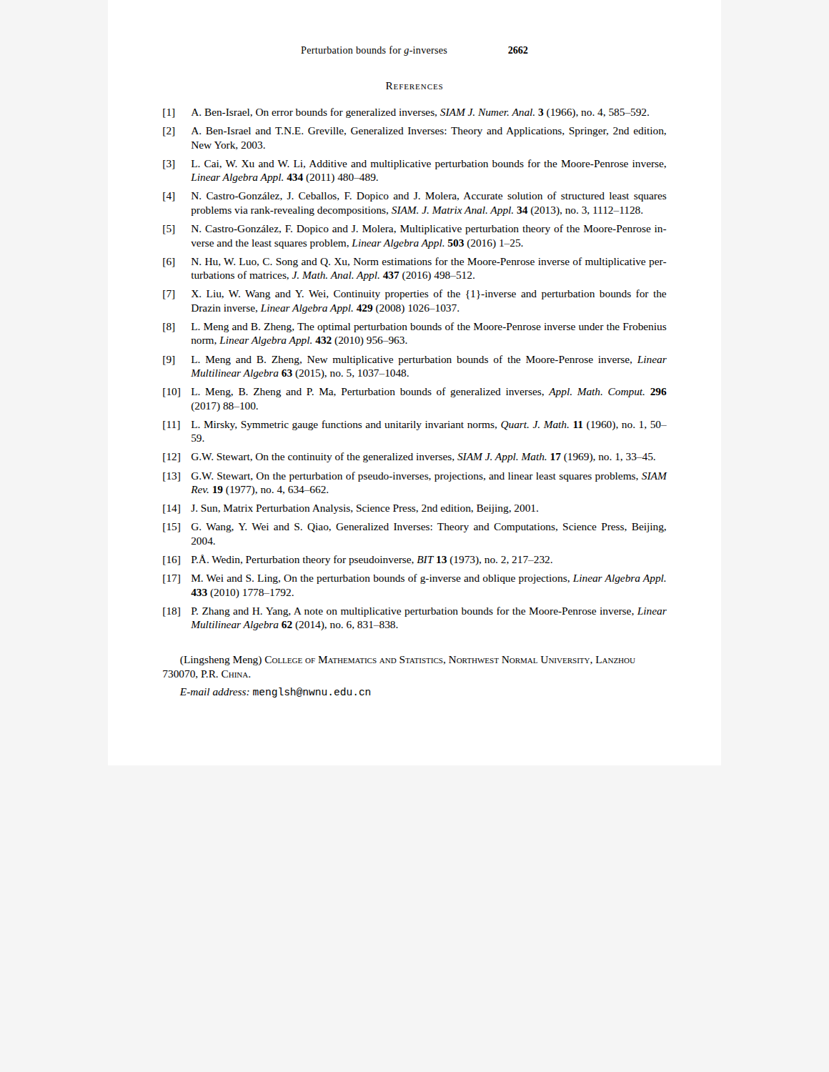Perturbation bounds for g-inverses 2662
References
[1] A. Ben-Israel, On error bounds for generalized inverses, SIAM J. Numer. Anal. 3 (1966), no. 4, 585–592.
[2] A. Ben-Israel and T.N.E. Greville, Generalized Inverses: Theory and Applications, Springer, 2nd edition, New York, 2003.
[3] L. Cai, W. Xu and W. Li, Additive and multiplicative perturbation bounds for the Moore-Penrose inverse, Linear Algebra Appl. 434 (2011) 480–489.
[4] N. Castro-González, J. Ceballos, F. Dopico and J. Molera, Accurate solution of structured least squares problems via rank-revealing decompositions, SIAM. J. Matrix Anal. Appl. 34 (2013), no. 3, 1112–1128.
[5] N. Castro-González, F. Dopico and J. Molera, Multiplicative perturbation theory of the Moore-Penrose inverse and the least squares problem, Linear Algebra Appl. 503 (2016) 1–25.
[6] N. Hu, W. Luo, C. Song and Q. Xu, Norm estimations for the Moore-Penrose inverse of multiplicative perturbations of matrices, J. Math. Anal. Appl. 437 (2016) 498–512.
[7] X. Liu, W. Wang and Y. Wei, Continuity properties of the {1}-inverse and perturbation bounds for the Drazin inverse, Linear Algebra Appl. 429 (2008) 1026–1037.
[8] L. Meng and B. Zheng, The optimal perturbation bounds of the Moore-Penrose inverse under the Frobenius norm, Linear Algebra Appl. 432 (2010) 956–963.
[9] L. Meng and B. Zheng, New multiplicative perturbation bounds of the Moore-Penrose inverse, Linear Multilinear Algebra 63 (2015), no. 5, 1037–1048.
[10] L. Meng, B. Zheng and P. Ma, Perturbation bounds of generalized inverses, Appl. Math. Comput. 296 (2017) 88–100.
[11] L. Mirsky, Symmetric gauge functions and unitarily invariant norms, Quart. J. Math. 11 (1960), no. 1, 50–59.
[12] G.W. Stewart, On the continuity of the generalized inverses, SIAM J. Appl. Math. 17 (1969), no. 1, 33–45.
[13] G.W. Stewart, On the perturbation of pseudo-inverses, projections, and linear least squares problems, SIAM Rev. 19 (1977), no. 4, 634–662.
[14] J. Sun, Matrix Perturbation Analysis, Science Press, 2nd edition, Beijing, 2001.
[15] G. Wang, Y. Wei and S. Qiao, Generalized Inverses: Theory and Computations, Science Press, Beijing, 2004.
[16] P.Å. Wedin, Perturbation theory for pseudoinverse, BIT 13 (1973), no. 2, 217–232.
[17] M. Wei and S. Ling, On the perturbation bounds of g-inverse and oblique projections, Linear Algebra Appl. 433 (2010) 1778–1792.
[18] P. Zhang and H. Yang, A note on multiplicative perturbation bounds for the Moore-Penrose inverse, Linear Multilinear Algebra 62 (2014), no. 6, 831–838.
(Lingsheng Meng) College of Mathematics and Statistics, Northwest Normal University, Lanzhou 730070, P.R. China.
E-mail address: menglsh@nwnu.edu.cn